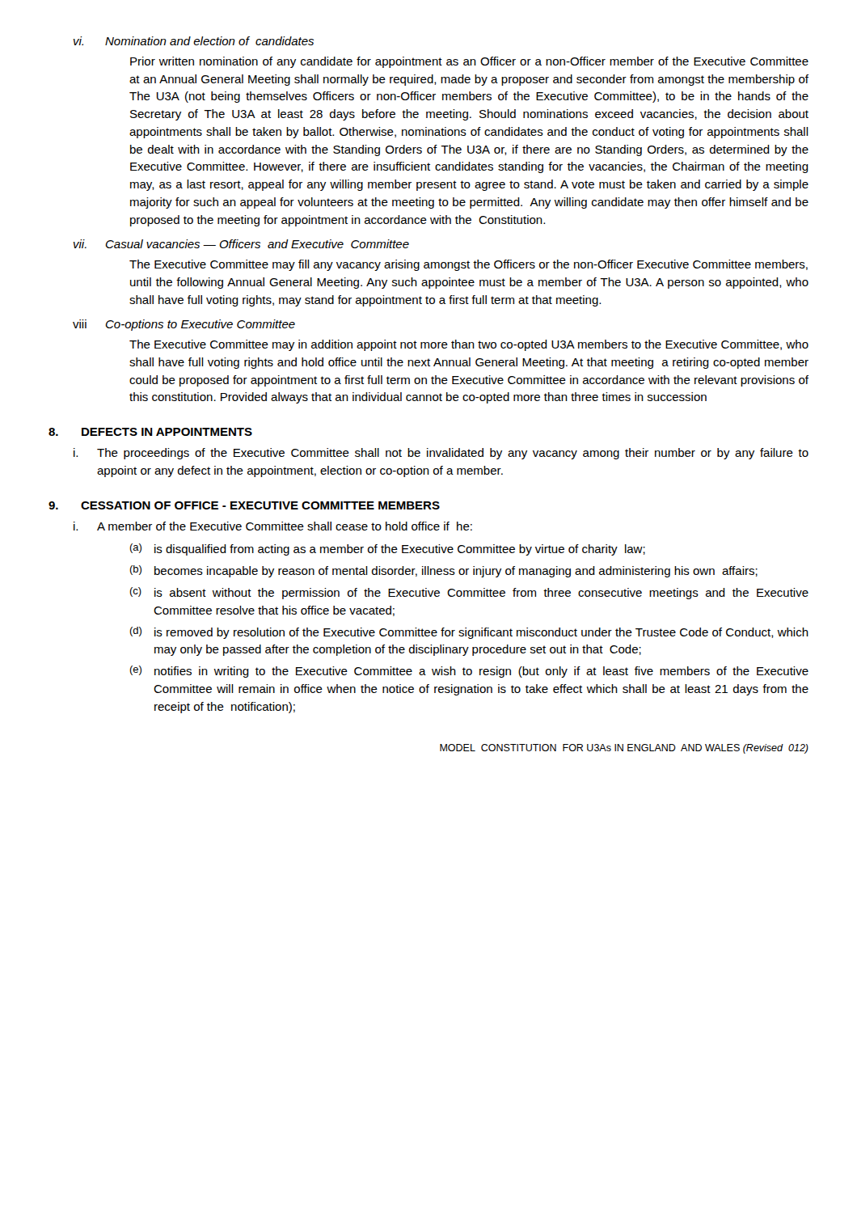vi.
Nomination and election of candidates
Prior written nomination of any candidate for appointment as an Officer or a non-Officer member of the Executive Committee at an Annual General Meeting shall normally be required, made by a proposer and seconder from amongst the membership of The U3A (not being themselves Officers or non-Officer members of the Executive Committee), to be in the hands of the Secretary of The U3A at least 28 days before the meeting. Should nominations exceed vacancies, the decision about appointments shall be taken by ballot. Otherwise, nominations of candidates and the conduct of voting for appointments shall be dealt with in accordance with the Standing Orders of The U3A or, if there are no Standing Orders, as determined by the Executive Committee. However, if there are insufficient candidates standing for the vacancies, the Chairman of the meeting may, as a last resort, appeal for any willing member present to agree to stand. A vote must be taken and carried by a simple majority for such an appeal for volunteers at the meeting to be permitted. Any willing candidate may then offer himself and be proposed to the meeting for appointment in accordance with the Constitution.
vii.
Casual vacancies — Officers and Executive Committee
The Executive Committee may fill any vacancy arising amongst the Officers or the non-Officer Executive Committee members, until the following Annual General Meeting. Any such appointee must be a member of The U3A. A person so appointed, who shall have full voting rights, may stand for appointment to a first full term at that meeting.
viii
Co-options to Executive Committee
The Executive Committee may in addition appoint not more than two co-opted U3A members to the Executive Committee, who shall have full voting rights and hold office until the next Annual General Meeting. At that meeting a retiring co-opted member could be proposed for appointment to a first full term on the Executive Committee in accordance with the relevant provisions of this constitution. Provided always that an individual cannot be co-opted more than three times in succession
8. DEFECTS IN APPOINTMENTS
i.
The proceedings of the Executive Committee shall not be invalidated by any vacancy among their number or by any failure to appoint or any defect in the appointment, election or co-option of a member.
9. CESSATION OF OFFICE - EXECUTIVE COMMITTEE MEMBERS
i.
A member of the Executive Committee shall cease to hold office if he:
(a)
is disqualified from acting as a member of the Executive Committee by virtue of charity law;
(b)
becomes incapable by reason of mental disorder, illness or injury of managing and administering his own affairs;
(c)
is absent without the permission of the Executive Committee from three consecutive meetings and the Executive Committee resolve that his office be vacated;
(d)
is removed by resolution of the Executive Committee for significant misconduct under the Trustee Code of Conduct, which may only be passed after the completion of the disciplinary procedure set out in that Code;
(e)
notifies in writing to the Executive Committee a wish to resign (but only if at least five members of the Executive Committee will remain in office when the notice of resignation is to take effect which shall be at least 21 days from the receipt of the notification);
MODEL CONSTITUTION FOR U3As IN ENGLAND AND WALES (Revised 012)